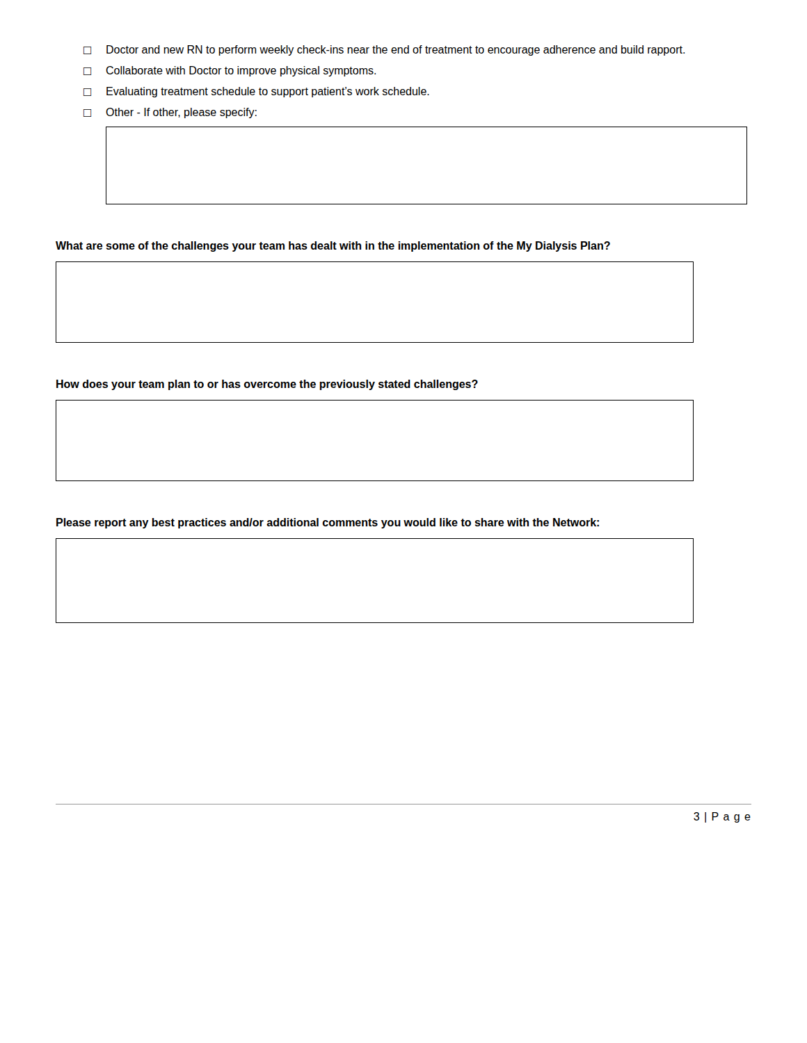Doctor and new RN to perform weekly check-ins near the end of treatment to encourage adherence and build rapport.
Collaborate with Doctor to improve physical symptoms.
Evaluating treatment schedule to support patient’s work schedule.
Other - If other, please specify:
What are some of the challenges your team has dealt with in the implementation of the My Dialysis Plan?
How does your team plan to or has overcome the previously stated challenges?
Please report any best practices and/or additional comments you would like to share with the Network:
3 | P a g e